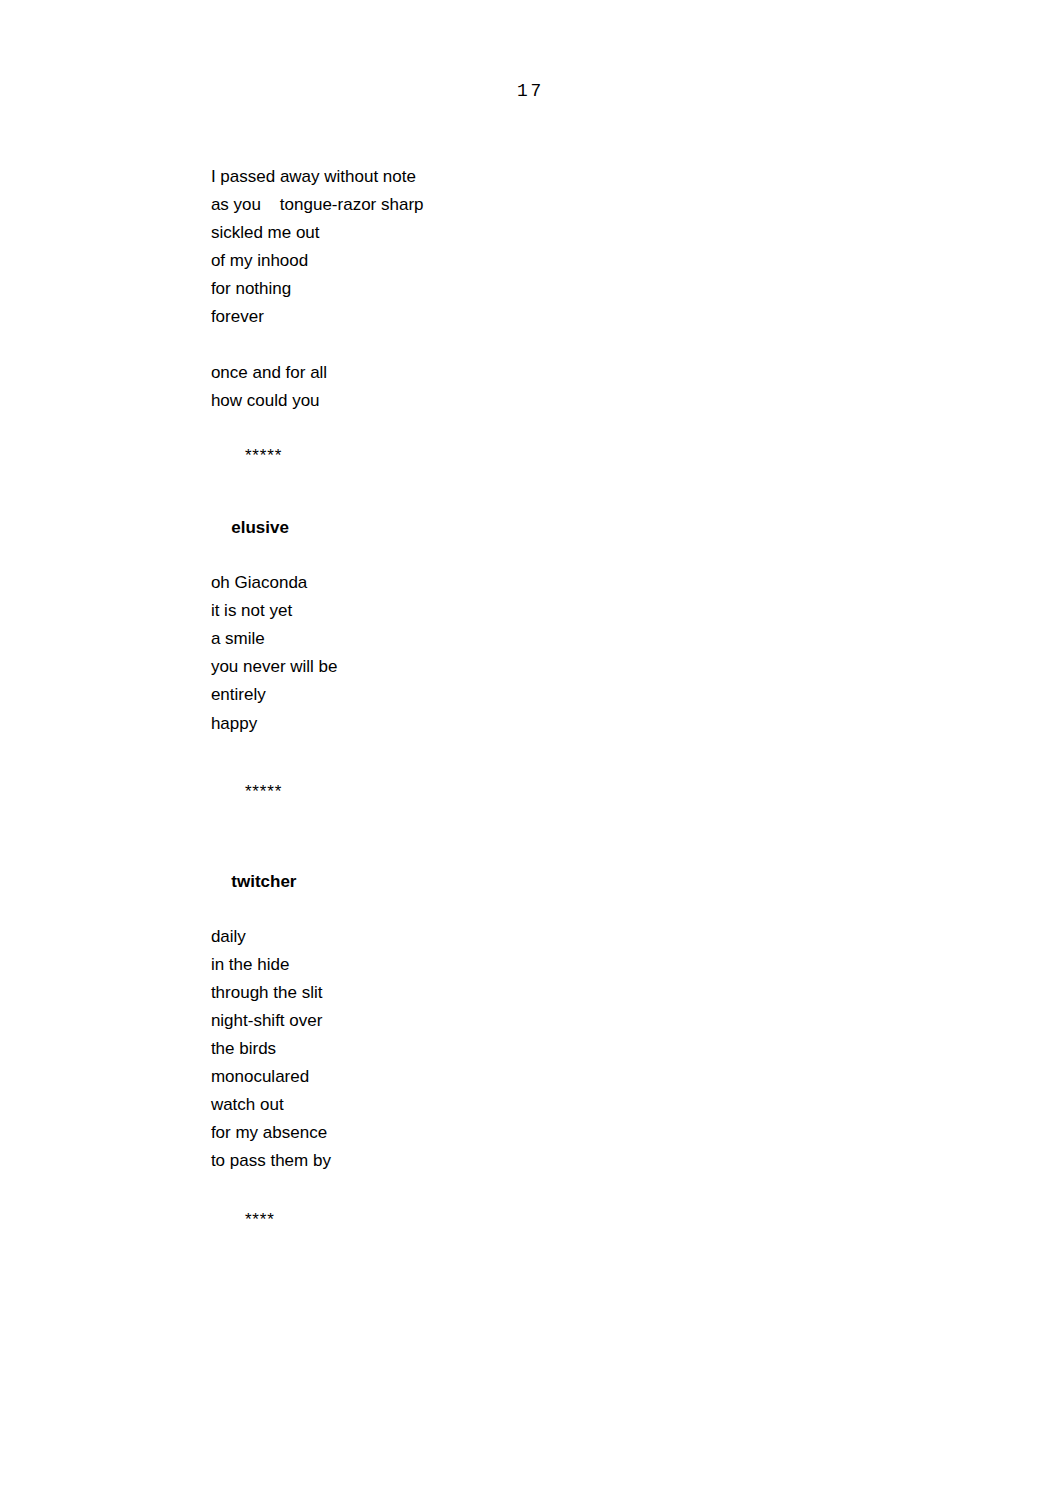17
I passed away without note as you tongue-razor sharp sickled me out of my inhood for nothing forever
once and for all how could you
*****
elusive
oh Giaconda it is not yet a smile you never will be entirely happy
*****
twitcher
daily in the hide through the slit night-shift over the birds monoculared watch out for my absence to pass them by
****